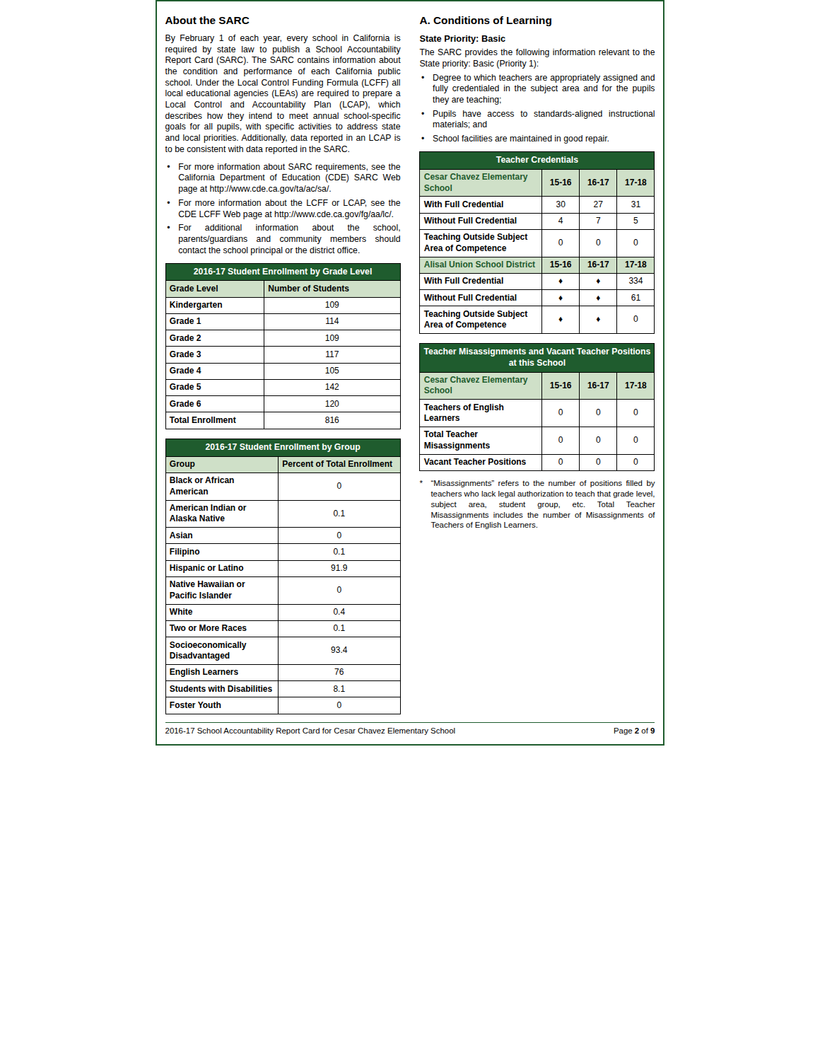About the SARC
By February 1 of each year, every school in California is required by state law to publish a School Accountability Report Card (SARC). The SARC contains information about the condition and performance of each California public school. Under the Local Control Funding Formula (LCFF) all local educational agencies (LEAs) are required to prepare a Local Control and Accountability Plan (LCAP), which describes how they intend to meet annual school-specific goals for all pupils, with specific activities to address state and local priorities. Additionally, data reported in an LCAP is to be consistent with data reported in the SARC.
For more information about SARC requirements, see the California Department of Education (CDE) SARC Web page at http://www.cde.ca.gov/ta/ac/sa/.
For more information about the LCFF or LCAP, see the CDE LCFF Web page at http://www.cde.ca.gov/fg/aa/lc/.
For additional information about the school, parents/guardians and community members should contact the school principal or the district office.
2016-17 Student Enrollment by Grade Level
| Grade Level | Number of Students |
| --- | --- |
| Kindergarten | 109 |
| Grade 1 | 114 |
| Grade 2 | 109 |
| Grade 3 | 117 |
| Grade 4 | 105 |
| Grade 5 | 142 |
| Grade 6 | 120 |
| Total Enrollment | 816 |
2016-17 Student Enrollment by Group
| Group | Percent of Total Enrollment |
| --- | --- |
| Black or African American | 0 |
| American Indian or Alaska Native | 0.1 |
| Asian | 0 |
| Filipino | 0.1 |
| Hispanic or Latino | 91.9 |
| Native Hawaiian or Pacific Islander | 0 |
| White | 0.4 |
| Two or More Races | 0.1 |
| Socioeconomically Disadvantaged | 93.4 |
| English Learners | 76 |
| Students with Disabilities | 8.1 |
| Foster Youth | 0 |
A. Conditions of Learning
State Priority: Basic
The SARC provides the following information relevant to the State priority: Basic (Priority 1):
Degree to which teachers are appropriately assigned and fully credentialed in the subject area and for the pupils they are teaching;
Pupils have access to standards-aligned instructional materials; and
School facilities are maintained in good repair.
Teacher Credentials
| Cesar Chavez Elementary School | 15-16 | 16-17 | 17-18 |
| --- | --- | --- | --- |
| With Full Credential | 30 | 27 | 31 |
| Without Full Credential | 4 | 7 | 5 |
| Teaching Outside Subject Area of Competence | 0 | 0 | 0 |
| Alisal Union School District | 15-16 | 16-17 | 17-18 |
| With Full Credential | ♦ | ♦ | 334 |
| Without Full Credential | ♦ | ♦ | 61 |
| Teaching Outside Subject Area of Competence | ♦ | ♦ | 0 |
Teacher Misassignments and Vacant Teacher Positions at this School
| Cesar Chavez Elementary School | 15-16 | 16-17 | 17-18 |
| --- | --- | --- | --- |
| Teachers of English Learners | 0 | 0 | 0 |
| Total Teacher Misassignments | 0 | 0 | 0 |
| Vacant Teacher Positions | 0 | 0 | 0 |
*“Misassignments” refers to the number of positions filled by teachers who lack legal authorization to teach that grade level, subject area, student group, etc. Total Teacher Misassignments includes the number of Misassignments of Teachers of English Learners.
2016-17 School Accountability Report Card for Cesar Chavez Elementary School
Page 2 of 9